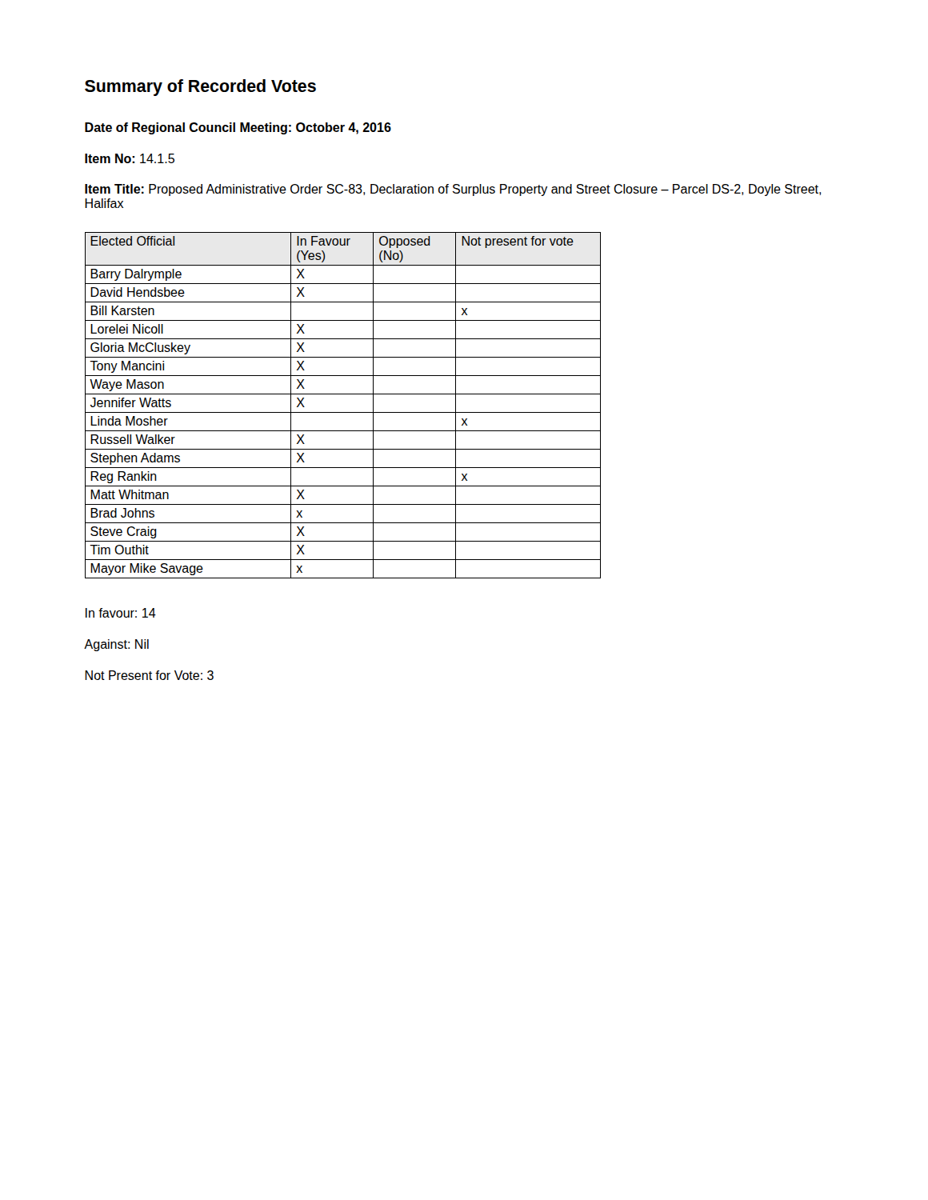Summary of Recorded Votes
Date of Regional Council Meeting: October 4, 2016
Item No: 14.1.5
Item Title: Proposed Administrative Order SC-83, Declaration of Surplus Property and Street Closure – Parcel DS-2, Doyle Street, Halifax
| Elected Official | In Favour (Yes) | Opposed (No) | Not present for vote |
| --- | --- | --- | --- |
| Barry Dalrymple | X | | |
| David Hendsbee | X | | |
| Bill Karsten | | | x |
| Lorelei Nicoll | X | | |
| Gloria McCluskey | X | | |
| Tony Mancini | X | | |
| Waye Mason | X | | |
| Jennifer Watts | X | | |
| Linda Mosher | | | x |
| Russell Walker | X | | |
| Stephen Adams | X | | |
| Reg Rankin | | | x |
| Matt Whitman | X | | |
| Brad Johns | x | | |
| Steve Craig | X | | |
| Tim Outhit | X | | |
| Mayor Mike Savage | x | | |
In favour: 14
Against: Nil
Not Present for Vote: 3